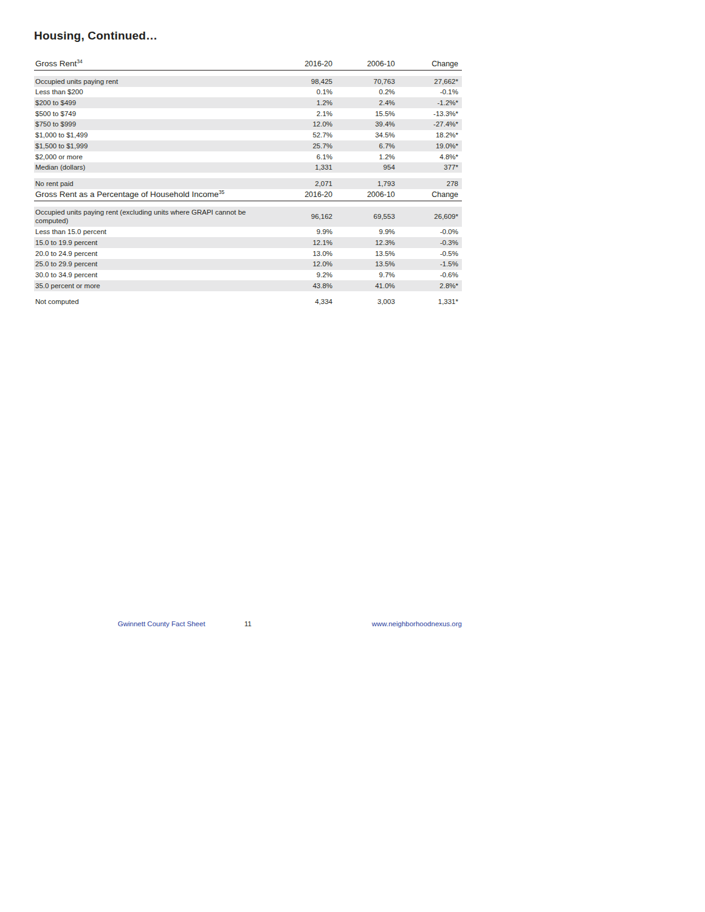Housing, Continued…
| Gross Rent 34 | 2016-20 | 2006-10 | Change |
| --- | --- | --- | --- |
| Occupied units paying rent | 98,425 | 70,763 | 27,662* |
| Less than $200 | 0.1% | 0.2% | -0.1% |
| $200 to $499 | 1.2% | 2.4% | -1.2%* |
| $500 to $749 | 2.1% | 15.5% | -13.3%* |
| $750 to $999 | 12.0% | 39.4% | -27.4%* |
| $1,000 to $1,499 | 52.7% | 34.5% | 18.2%* |
| $1,500 to $1,999 | 25.7% | 6.7% | 19.0%* |
| $2,000 or more | 6.1% | 1.2% | 4.8%* |
| Median (dollars) | 1,331 | 954 | 377* |
| No rent paid | 2,071 | 1,793 | 278 |
| Gross Rent as a Percentage of Household Income 35 | 2016-20 | 2006-10 | Change |
| --- | --- | --- | --- |
| Occupied units paying rent (excluding units where GRAPI cannot be computed) | 96,162 | 69,553 | 26,609* |
| Less than 15.0 percent | 9.9% | 9.9% | -0.0% |
| 15.0 to 19.9 percent | 12.1% | 12.3% | -0.3% |
| 20.0 to 24.9 percent | 13.0% | 13.5% | -0.5% |
| 25.0 to 29.9 percent | 12.0% | 13.5% | -1.5% |
| 30.0 to 34.9 percent | 9.2% | 9.7% | -0.6% |
| 35.0 percent or more | 43.8% | 41.0% | 2.8%* |
| Not computed | 4,334 | 3,003 | 1,331* |
| Gwinnett County Fact Sheet | 11 | www.neighborhoodnexus.org |